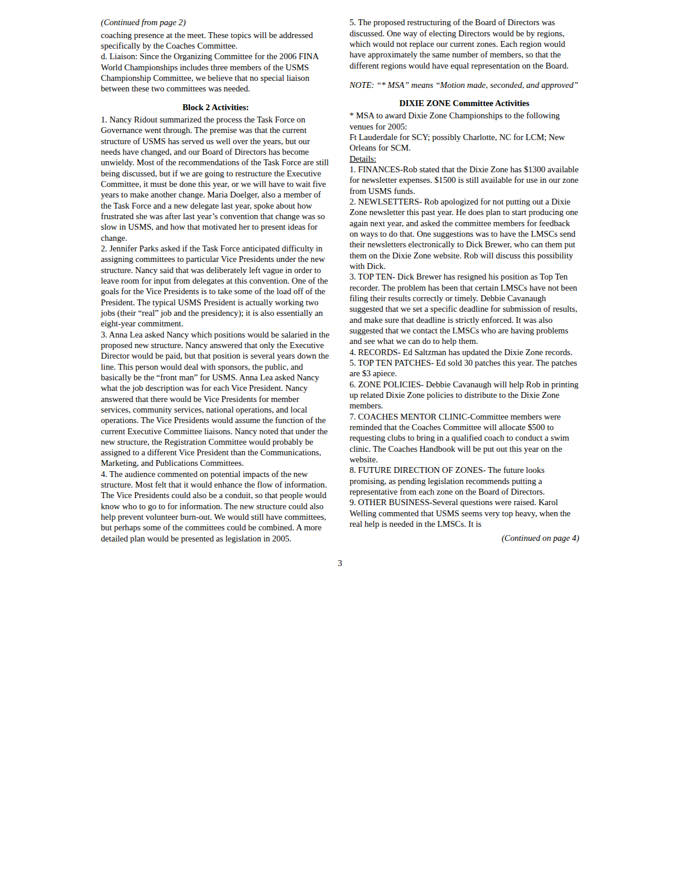(Continued from page 2)
coaching presence at the meet. These topics will be addressed specifically by the Coaches Committee.
d. Liaison: Since the Organizing Committee for the 2006 FINA World Championships includes three members of the USMS Championship Committee, we believe that no special liaison between these two committees was needed.
Block 2 Activities:
1. Nancy Ridout summarized the process the Task Force on Governance went through. The premise was that the current structure of USMS has served us well over the years, but our needs have changed, and our Board of Directors has become unwieldy. Most of the recommendations of the Task Force are still being discussed, but if we are going to restructure the Executive Committee, it must be done this year, or we will have to wait five years to make another change. Maria Doelger, also a member of the Task Force and a new delegate last year, spoke about how frustrated she was after last year’s convention that change was so slow in USMS, and how that motivated her to present ideas for change.
2. Jennifer Parks asked if the Task Force anticipated difficulty in assigning committees to particular Vice Presidents under the new structure. Nancy said that was deliberately left vague in order to leave room for input from delegates at this convention. One of the goals for the Vice Presidents is to take some of the load off of the President. The typical USMS President is actually working two jobs (their “real” job and the presidency); it is also essentially an eight-year commitment.
3. Anna Lea asked Nancy which positions would be salaried in the proposed new structure. Nancy answered that only the Executive Director would be paid, but that position is several years down the line. This person would deal with sponsors, the public, and basically be the “front man” for USMS. Anna Lea asked Nancy what the job description was for each Vice President. Nancy answered that there would be Vice Presidents for member services, community services, national operations, and local operations. The Vice Presidents would assume the function of the current Executive Committee liaisons. Nancy noted that under the new structure, the Registration Committee would probably be assigned to a different Vice President than the Communications, Marketing, and Publications Committees.
4. The audience commented on potential impacts of the new structure. Most felt that it would enhance the flow of information. The Vice Presidents could also be a conduit, so that people would know who to go to for information. The new structure could also help prevent volunteer burn-out. We would still have committees, but perhaps some of the committees could be combined. A more detailed plan would be presented as legislation in 2005.
5. The proposed restructuring of the Board of Directors was discussed. One way of electing Directors would be by regions, which would not replace our current zones. Each region would have approximately the same number of members, so that the different regions would have equal representation on the Board.
NOTE: “* MSA” means “Motion made, seconded, and approved”
DIXIE ZONE Committee Activities
* MSA to award Dixie Zone Championships to the following venues for 2005:
Ft Lauderdale for SCY; possibly Charlotte, NC for LCM; New Orleans for SCM.
Details:
1. FINANCES-Rob stated that the Dixie Zone has $1300 available for newsletter expenses. $1500 is still available for use in our zone from USMS funds.
2. NEWLSETTERS- Rob apologized for not putting out a Dixie Zone newsletter this past year. He does plan to start producing one again next year, and asked the committee members for feedback on ways to do that. One suggestions was to have the LMSCs send their newsletters electronically to Dick Brewer, who can them put them on the Dixie Zone website. Rob will discuss this possibility with Dick.
3. TOP TEN- Dick Brewer has resigned his position as Top Ten recorder. The problem has been that certain LMSCs have not been filing their results correctly or timely. Debbie Cavanaugh suggested that we set a specific deadline for submission of results, and make sure that deadline is strictly enforced. It was also suggested that we contact the LMSCs who are having problems and see what we can do to help them.
4. RECORDS- Ed Saltzman has updated the Dixie Zone records.
5. TOP TEN PATCHES- Ed sold 30 patches this year. The patches are $3 apiece.
6. ZONE POLICIES- Debbie Cavanaugh will help Rob in printing up related Dixie Zone policies to distribute to the Dixie Zone members.
7. COACHES MENTOR CLINIC-Committee members were reminded that the Coaches Committee will allocate $500 to requesting clubs to bring in a qualified coach to conduct a swim clinic. The Coaches Handbook will be put out this year on the website.
8. FUTURE DIRECTION OF ZONES- The future looks promising, as pending legislation recommends putting a representative from each zone on the Board of Directors.
9. OTHER BUSINESS-Several questions were raised. Karol Welling commented that USMS seems very top heavy, when the real help is needed in the LMSCs. It is
(Continued on page 4)
3